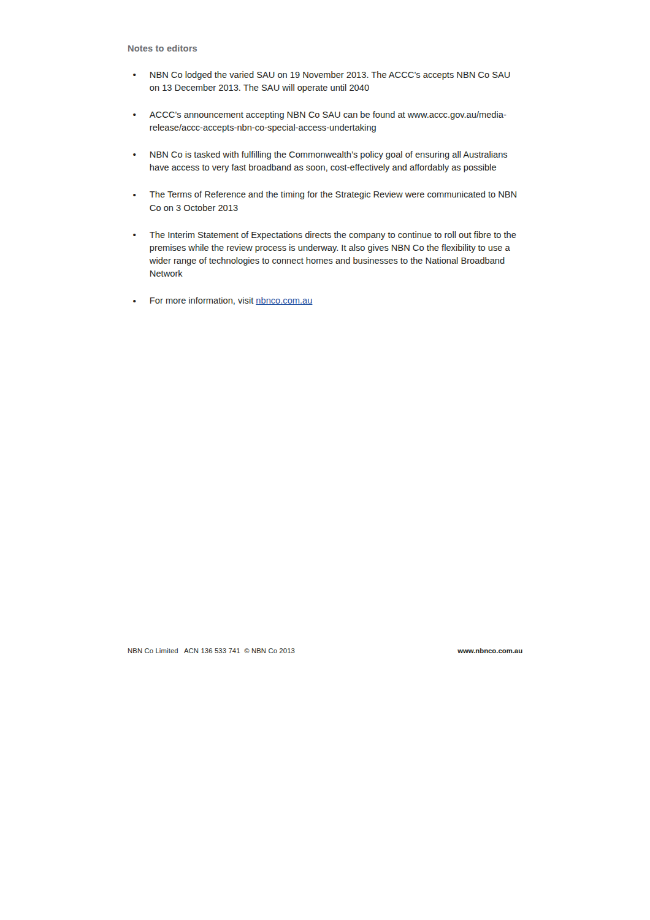Notes to editors
NBN Co lodged the varied SAU on 19 November 2013. The ACCC’s accepts NBN Co SAU on 13 December 2013. The SAU will operate until 2040
ACCC’s announcement accepting NBN Co SAU can be found at www.accc.gov.au/media-release/accc-accepts-nbn-co-special-access-undertaking
NBN Co is tasked with fulfilling the Commonwealth’s policy goal of ensuring all Australians have access to very fast broadband as soon, cost-effectively and affordably as possible
The Terms of Reference and the timing for the Strategic Review were communicated to NBN Co on 3 October 2013
The Interim Statement of Expectations directs the company to continue to roll out fibre to the premises while the review process is underway. It also gives NBN Co the flexibility to use a wider range of technologies to connect homes and businesses to the National Broadband Network
For more information, visit nbnco.com.au
NBN Co Limited ACN 136 533 741 © NBN Co 2013
www.nbnco.com.au